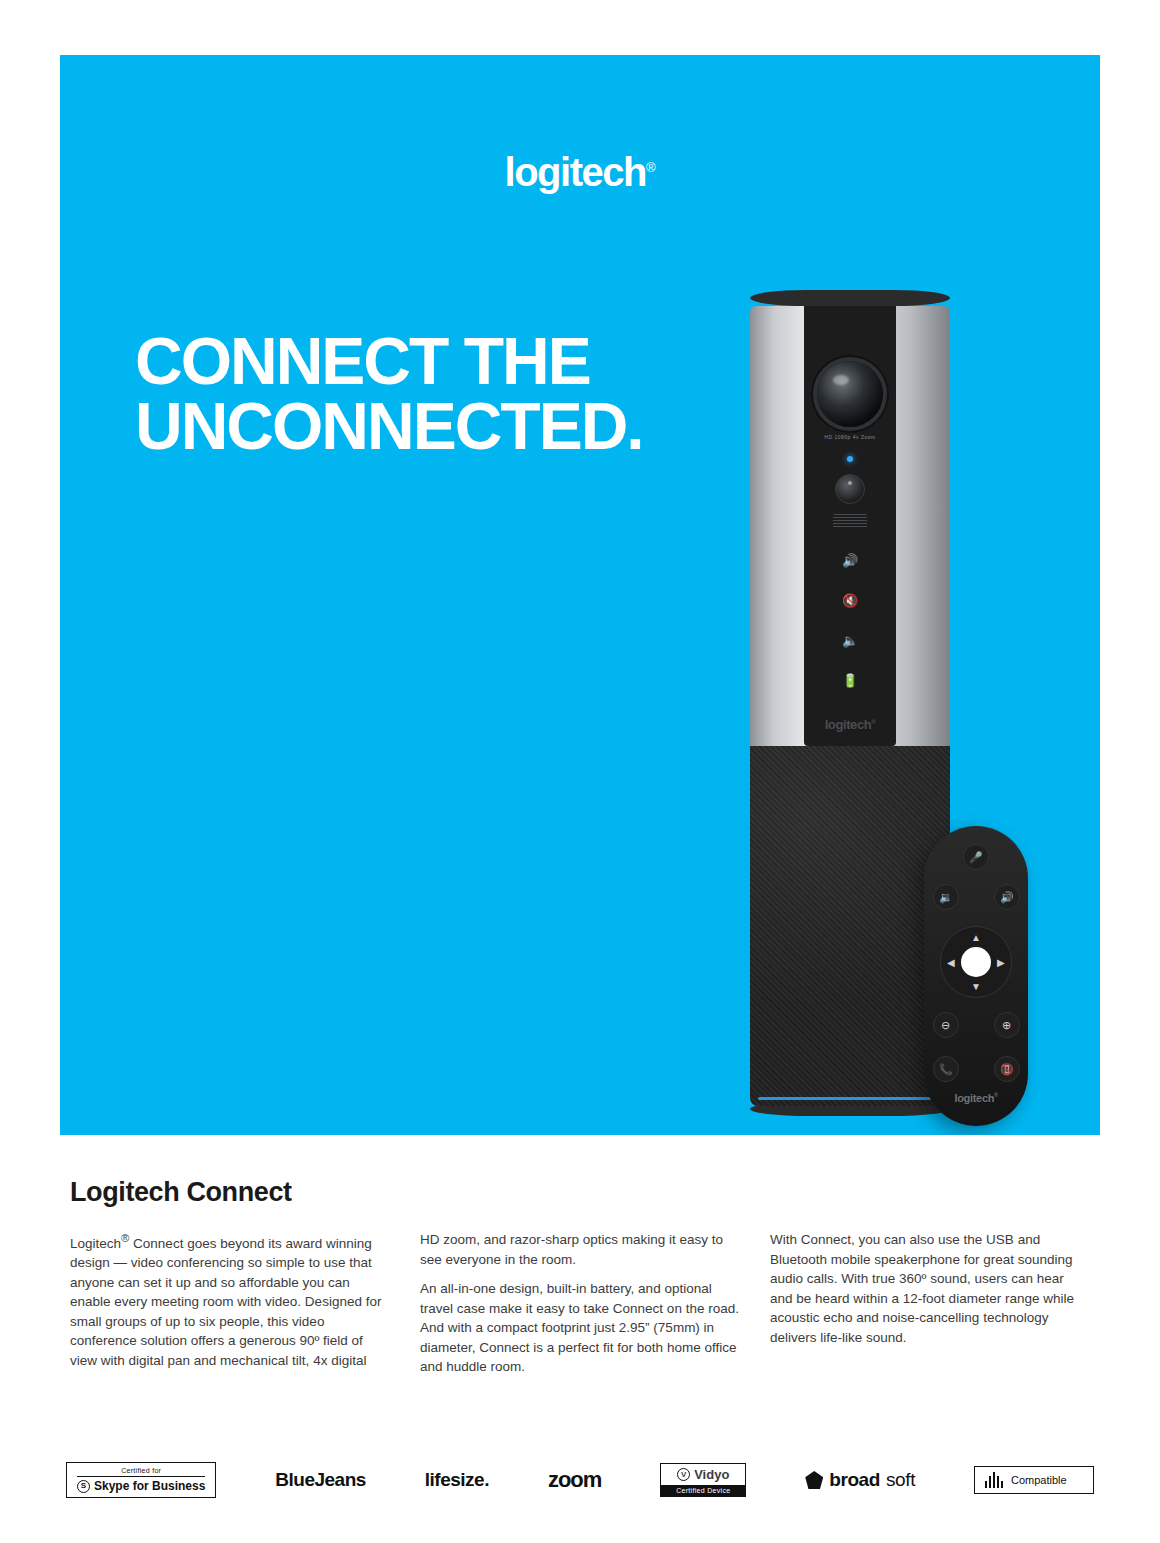logitech®
Connect the
Unconnected.
HD 1080p 4x Zoom
🔊
🔇
🔈
🔋
logitech®
🎤
🔉
🔊
▲ ▼ ◀ ▶
⊖
⊕
📞
📵
logitech®
Logitech Connect
Logitech® Connect goes beyond its award winning design — video conferencing so simple to use that anyone can set it up and so affordable you can enable every meeting room with video. Designed for small groups of up to six people, this video conference solution offers a generous 90º field of view with digital pan and mechanical tilt, 4x digital
HD zoom, and razor-sharp optics making it easy to see everyone in the room.
An all-in-one design, built-in battery, and optional travel case make it easy to take Connect on the road. And with a compact footprint just 2.95” (75mm) in diameter, Connect is a perfect fit for both home office and huddle room.
With Connect, you can also use the USB and Bluetooth mobile speakerphone for great sounding audio calls. With true 360º sound, users can hear and be heard within a 12-foot diameter range while acoustic echo and noise-cancelling technology delivers life-like sound.
Certified for
S Skype for Business
BlueJeans
lifesize.
zoom
V Vidyo
Certified Device
broadsoft
Compatible